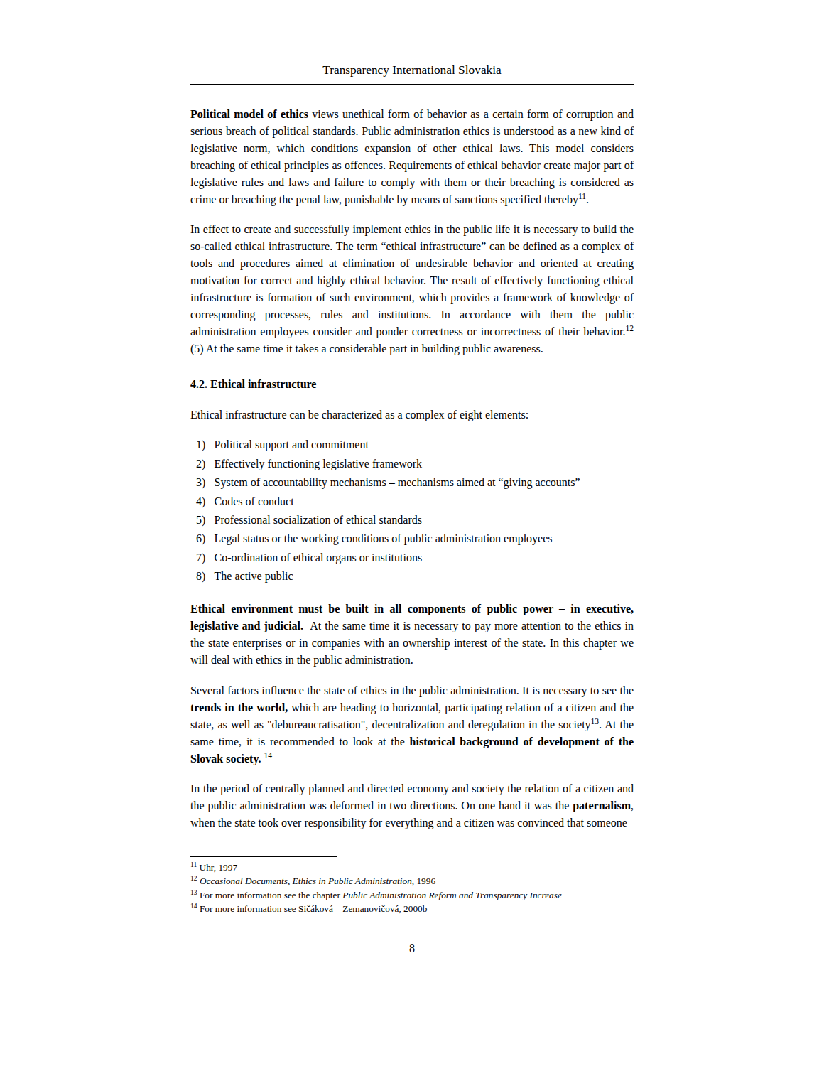Transparency International Slovakia
Political model of ethics views unethical form of behavior as a certain form of corruption and serious breach of political standards. Public administration ethics is understood as a new kind of legislative norm, which conditions expansion of other ethical laws. This model considers breaching of ethical principles as offences. Requirements of ethical behavior create major part of legislative rules and laws and failure to comply with them or their breaching is considered as crime or breaching the penal law, punishable by means of sanctions specified thereby11.
In effect to create and successfully implement ethics in the public life it is necessary to build the so-called ethical infrastructure. The term “ethical infrastructure” can be defined as a complex of tools and procedures aimed at elimination of undesirable behavior and oriented at creating motivation for correct and highly ethical behavior. The result of effectively functioning ethical infrastructure is formation of such environment, which provides a framework of knowledge of corresponding processes, rules and institutions. In accordance with them the public administration employees consider and ponder correctness or incorrectness of their behavior.12 (5) At the same time it takes a considerable part in building public awareness.
4.2. Ethical infrastructure
Ethical infrastructure can be characterized as a complex of eight elements:
Political support and commitment
Effectively functioning legislative framework
System of accountability mechanisms – mechanisms aimed at “giving accounts”
Codes of conduct
Professional socialization of ethical standards
Legal status or the working conditions of public administration employees
Co-ordination of ethical organs or institutions
The active public
Ethical environment must be built in all components of public power – in executive, legislative and judicial. At the same time it is necessary to pay more attention to the ethics in the state enterprises or in companies with an ownership interest of the state. In this chapter we will deal with ethics in the public administration.
Several factors influence the state of ethics in the public administration. It is necessary to see the trends in the world, which are heading to horizontal, participating relation of a citizen and the state, as well as "debureaucratisation", decentralization and deregulation in the society13. At the same time, it is recommended to look at the historical background of development of the Slovak society. 14
In the period of centrally planned and directed economy and society the relation of a citizen and the public administration was deformed in two directions. On one hand it was the paternalism, when the state took over responsibility for everything and a citizen was convinced that someone
11 Uhr, 1997
12 Occasional Documents, Ethics in Public Administration, 1996
13 For more information see the chapter Public Administration Reform and Transparency Increase
14 For more information see Sičáková – Zemanovičová, 2000b
8